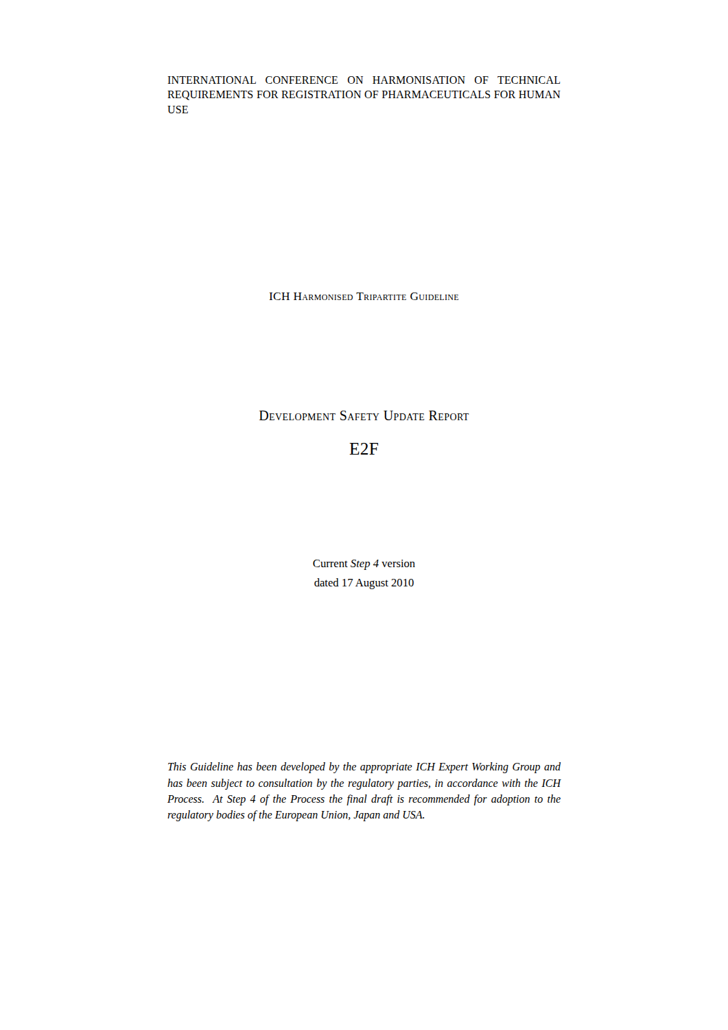International Conference on Harmonisation of Technical
Requirements for Registration of Pharmaceuticals for Human Use
ICH Harmonised Tripartite Guideline
Development Safety Update Report
E2F
Current Step 4 version
dated 17 August 2010
This Guideline has been developed by the appropriate ICH Expert Working Group and has been subject to consultation by the regulatory parties, in accordance with the ICH Process. At Step 4 of the Process the final draft is recommended for adoption to the regulatory bodies of the European Union, Japan and USA.